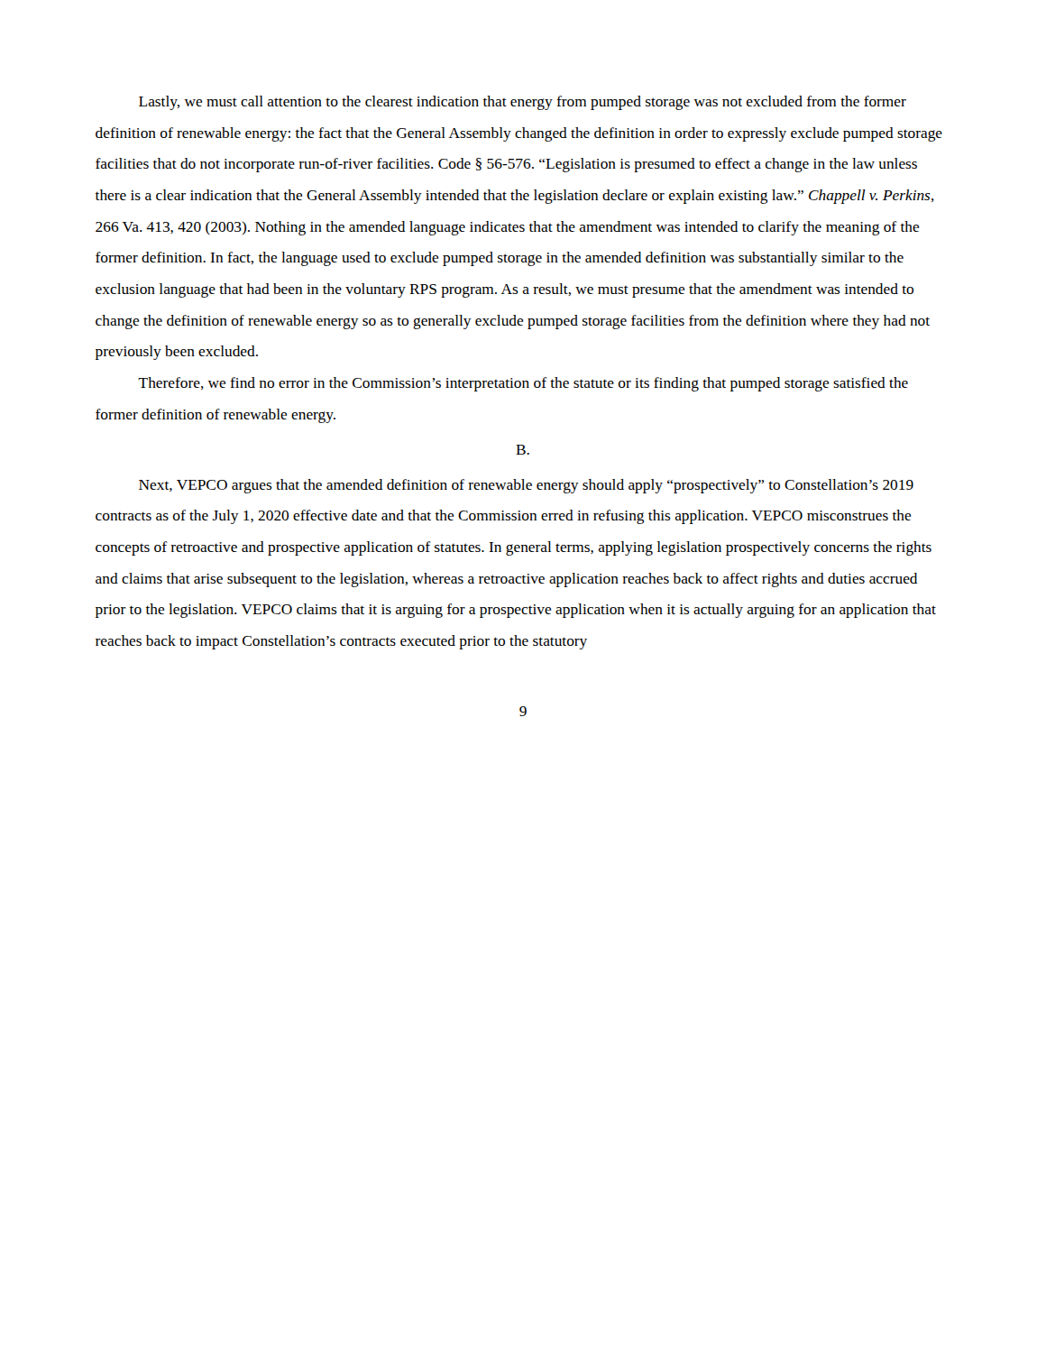Lastly, we must call attention to the clearest indication that energy from pumped storage was not excluded from the former definition of renewable energy: the fact that the General Assembly changed the definition in order to expressly exclude pumped storage facilities that do not incorporate run-of-river facilities. Code § 56-576. “Legislation is presumed to effect a change in the law unless there is a clear indication that the General Assembly intended that the legislation declare or explain existing law.” Chappell v. Perkins, 266 Va. 413, 420 (2003). Nothing in the amended language indicates that the amendment was intended to clarify the meaning of the former definition. In fact, the language used to exclude pumped storage in the amended definition was substantially similar to the exclusion language that had been in the voluntary RPS program. As a result, we must presume that the amendment was intended to change the definition of renewable energy so as to generally exclude pumped storage facilities from the definition where they had not previously been excluded.
Therefore, we find no error in the Commission’s interpretation of the statute or its finding that pumped storage satisfied the former definition of renewable energy.
B.
Next, VEPCO argues that the amended definition of renewable energy should apply “prospectively” to Constellation’s 2019 contracts as of the July 1, 2020 effective date and that the Commission erred in refusing this application. VEPCO misconstrues the concepts of retroactive and prospective application of statutes. In general terms, applying legislation prospectively concerns the rights and claims that arise subsequent to the legislation, whereas a retroactive application reaches back to affect rights and duties accrued prior to the legislation. VEPCO claims that it is arguing for a prospective application when it is actually arguing for an application that reaches back to impact Constellation’s contracts executed prior to the statutory
9